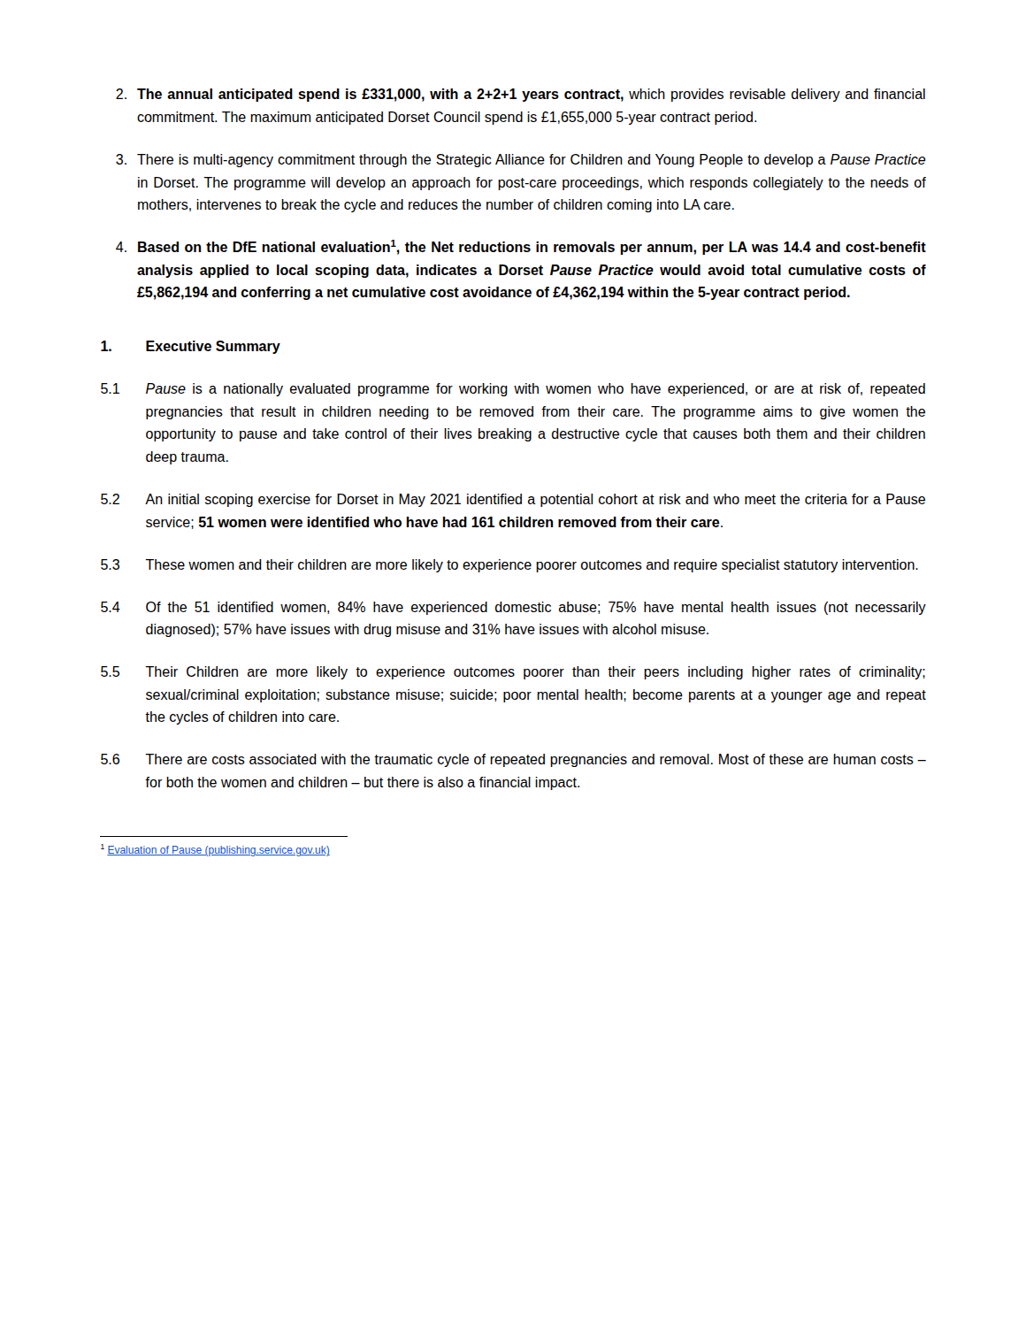The annual anticipated spend is £331,000, with a 2+2+1 years contract, which provides revisable delivery and financial commitment. The maximum anticipated Dorset Council spend is £1,655,000 5-year contract period.
There is multi-agency commitment through the Strategic Alliance for Children and Young People to develop a Pause Practice in Dorset. The programme will develop an approach for post-care proceedings, which responds collegiately to the needs of mothers, intervenes to break the cycle and reduces the number of children coming into LA care.
Based on the DfE national evaluation1, the Net reductions in removals per annum, per LA was 14.4 and cost-benefit analysis applied to local scoping data, indicates a Dorset Pause Practice would avoid total cumulative costs of £5,862,194 and conferring a net cumulative cost avoidance of £4,362,194 within the 5-year contract period.
1. Executive Summary
5.1
Pause is a nationally evaluated programme for working with women who have experienced, or are at risk of, repeated pregnancies that result in children needing to be removed from their care. The programme aims to give women the opportunity to pause and take control of their lives breaking a destructive cycle that causes both them and their children deep trauma.
5.2
An initial scoping exercise for Dorset in May 2021 identified a potential cohort at risk and who meet the criteria for a Pause service; 51 women were identified who have had 161 children removed from their care.
5.3
These women and their children are more likely to experience poorer outcomes and require specialist statutory intervention.
5.4
Of the 51 identified women, 84% have experienced domestic abuse; 75% have mental health issues (not necessarily diagnosed); 57% have issues with drug misuse and 31% have issues with alcohol misuse.
5.5
Their Children are more likely to experience outcomes poorer than their peers including higher rates of criminality; sexual/criminal exploitation; substance misuse; suicide; poor mental health; become parents at a younger age and repeat the cycles of children into care.
5.6
There are costs associated with the traumatic cycle of repeated pregnancies and removal. Most of these are human costs – for both the women and children – but there is also a financial impact.
1 Evaluation of Pause (publishing.service.gov.uk)